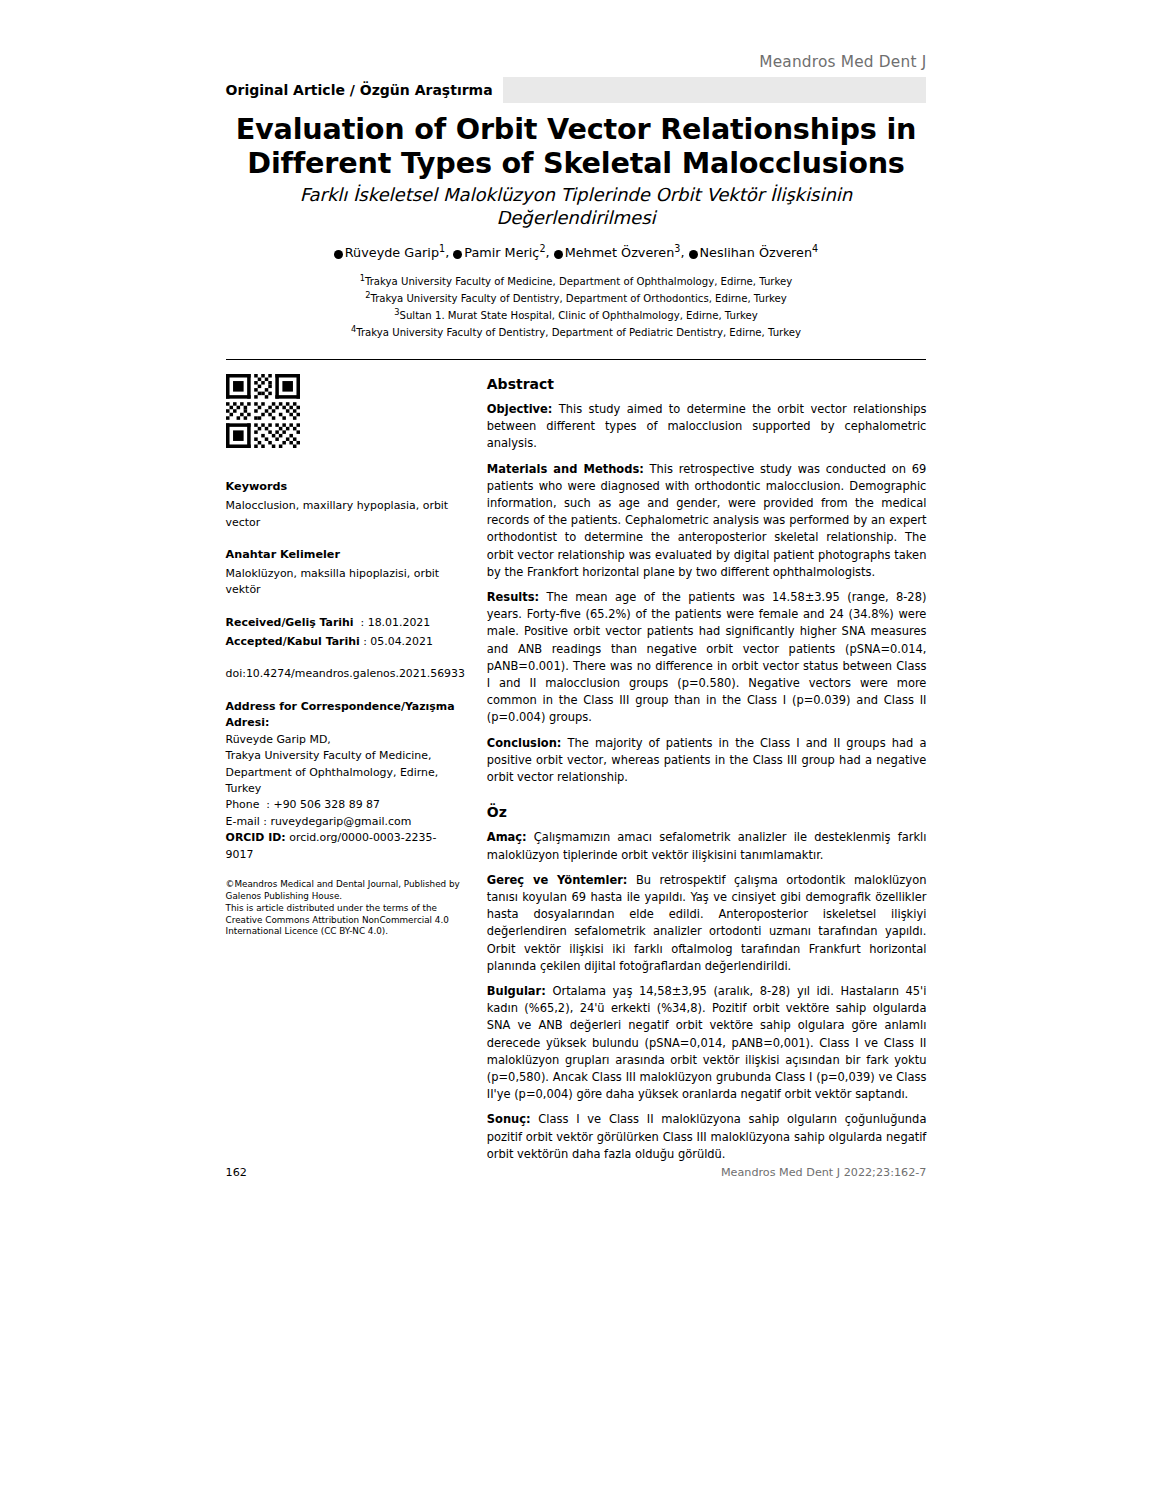Meandros Med Dent J
Original Article / Özgün Araştırma
Evaluation of Orbit Vector Relationships in
Different Types of Skeletal Malocclusions
Farklı İskeletsel Maloklüzyon Tiplerinde Orbit Vektör İlişkisinin
Değerlendirilmesi
Rüveyde Garip1, Pamir Meriç2, Mehmet Özveren3, Neslihan Özveren4
1Trakya University Faculty of Medicine, Department of Ophthalmology, Edirne, Turkey
2Trakya University Faculty of Dentistry, Department of Orthodontics, Edirne, Turkey
3Sultan 1. Murat State Hospital, Clinic of Ophthalmology, Edirne, Turkey
4Trakya University Faculty of Dentistry, Department of Pediatric Dentistry, Edirne, Turkey
Keywords
Malocclusion, maxillary hypoplasia, orbit vector
Anahtar Kelimeler
Maloklüzyon, maksilla hipoplazisi, orbit vektör
Received/Geliş Tarihi : 18.01.2021
Accepted/Kabul Tarihi : 05.04.2021
doi:10.4274/meandros.galenos.2021.56933
Address for Correspondence/Yazışma Adresi:
Rüveyde Garip MD,
Trakya University Faculty of Medicine,
Department of Ophthalmology, Edirne, Turkey
Phone : +90 506 328 89 87
E-mail : ruveydegarip@gmail.com
ORCID ID: orcid.org/0000-0003-2235-9017
©Meandros Medical and Dental Journal, Published by Galenos Publishing House.
This is article distributed under the terms of the Creative Commons Attribution NonCommercial 4.0 International Licence (CC BY-NC 4.0).
Abstract
Objective: This study aimed to determine the orbit vector relationships between different types of malocclusion supported by cephalometric analysis.
Materials and Methods: This retrospective study was conducted on 69 patients who were diagnosed with orthodontic malocclusion. Demographic information, such as age and gender, were provided from the medical records of the patients. Cephalometric analysis was performed by an expert orthodontist to determine the anteroposterior skeletal relationship. The orbit vector relationship was evaluated by digital patient photographs taken by the Frankfort horizontal plane by two different ophthalmologists.
Results: The mean age of the patients was 14.58±3.95 (range, 8-28) years. Forty-five (65.2%) of the patients were female and 24 (34.8%) were male. Positive orbit vector patients had significantly higher SNA measures and ANB readings than negative orbit vector patients (pSNA=0.014, pANB=0.001). There was no difference in orbit vector status between Class I and II malocclusion groups (p=0.580). Negative vectors were more common in the Class III group than in the Class I (p=0.039) and Class II (p=0.004) groups.
Conclusion: The majority of patients in the Class I and II groups had a positive orbit vector, whereas patients in the Class III group had a negative orbit vector relationship.
Öz
Amaç: Çalışmamızın amacı sefalometrik analizler ile desteklenmiş farklı maloklüzyon tiplerinde orbit vektör ilişkisini tanımlamaktır.
Gereç ve Yöntemler: Bu retrospektif çalışma ortodontik maloklüzyon tanısı koyulan 69 hasta ile yapıldı. Yaş ve cinsiyet gibi demografik özellikler hasta dosyalarından elde edildi. Anteroposterior iskeletsel ilişkiyi değerlendiren sefalometrik analizler ortodonti uzmanı tarafından yapıldı. Orbit vektör ilişkisi iki farklı oftalmolog tarafından Frankfurt horizontal planında çekilen dijital fotoğraflardan değerlendirildi.
Bulgular: Ortalama yaş 14,58±3,95 (aralık, 8-28) yıl idi. Hastaların 45'i kadın (%65,2), 24'ü erkekti (%34,8). Pozitif orbit vektöre sahip olgularda SNA ve ANB değerleri negatif orbit vektöre sahip olgulara göre anlamlı derecede yüksek bulundu (pSNA=0,014, pANB=0,001). Class I ve Class II maloklüzyon grupları arasında orbit vektör ilişkisi açısından bir fark yoktu (p=0,580). Ancak Class III maloklüzyon grubunda Class I (p=0,039) ve Class II'ye (p=0,004) göre daha yüksek oranlarda negatif orbit vektör saptandı.
Sonuç: Class I ve Class II maloklüzyona sahip olguların çoğunluğunda pozitif orbit vektör görülürken Class III maloklüzyona sahip olgularda negatif orbit vektörün daha fazla olduğu görüldü.
162 Meandros Med Dent J 2022;23:162-7